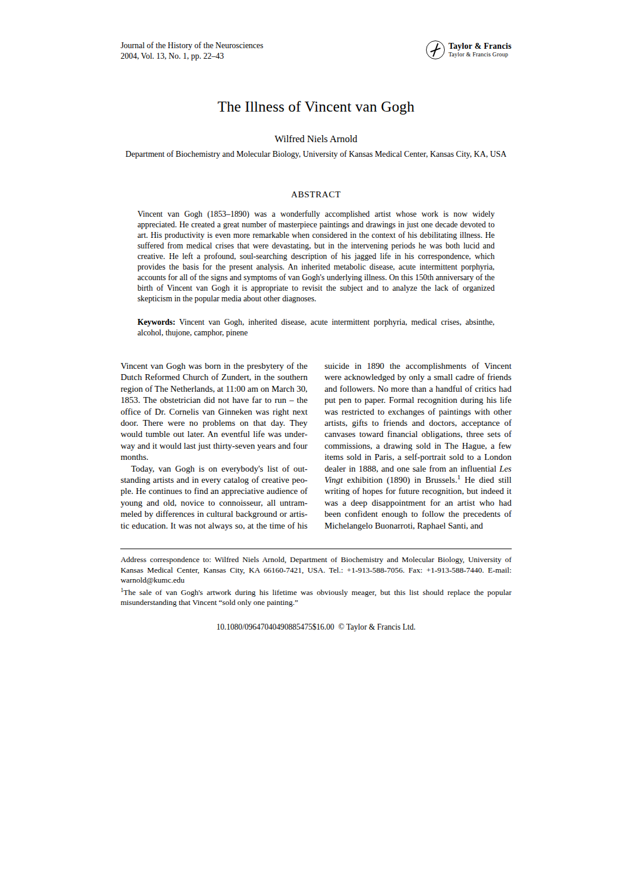Journal of the History of the Neurosciences
2004, Vol. 13, No. 1, pp. 22–43
Taylor & Francis Taylor & Francis Group
The Illness of Vincent van Gogh
Wilfred Niels Arnold
Department of Biochemistry and Molecular Biology, University of Kansas Medical Center, Kansas City, KA, USA
ABSTRACT
Vincent van Gogh (1853–1890) was a wonderfully accomplished artist whose work is now widely appreciated. He created a great number of masterpiece paintings and drawings in just one decade devoted to art. His productivity is even more remarkable when considered in the context of his debilitating illness. He suffered from medical crises that were devastating, but in the intervening periods he was both lucid and creative. He left a profound, soul-searching description of his jagged life in his correspondence, which provides the basis for the present analysis. An inherited metabolic disease, acute intermittent porphyria, accounts for all of the signs and symptoms of van Gogh's underlying illness. On this 150th anniversary of the birth of Vincent van Gogh it is appropriate to revisit the subject and to analyze the lack of organized skepticism in the popular media about other diagnoses.
Keywords: Vincent van Gogh, inherited disease, acute intermittent porphyria, medical crises, absinthe, alcohol, thujone, camphor, pinene
Vincent van Gogh was born in the presbytery of the Dutch Reformed Church of Zundert, in the southern region of The Netherlands, at 11:00 am on March 30, 1853. The obstetrician did not have far to run – the office of Dr. Cornelis van Ginneken was right next door. There were no problems on that day. They would tumble out later. An eventful life was underway and it would last just thirty-seven years and four months.
Today, van Gogh is on everybody's list of outstanding artists and in every catalog of creative people. He continues to find an appreciative audience of young and old, novice to connoisseur, all untrammeled by differences in cultural background or artistic education. It was not always so, at the time of his suicide in 1890 the accomplishments of Vincent were acknowledged by only a small cadre of friends and followers. No more than a handful of critics had put pen to paper. Formal recognition during his life was restricted to exchanges of paintings with other artists, gifts to friends and doctors, acceptance of canvases toward financial obligations, three sets of commissions, a drawing sold in The Hague, a few items sold in Paris, a self-portrait sold to a London dealer in 1888, and one sale from an influential Les Vingt exhibition (1890) in Brussels.1 He died still writing of hopes for future recognition, but indeed it was a deep disappointment for an artist who had been confident enough to follow the precedents of Michelangelo Buonarroti, Raphael Santi, and
Address correspondence to: Wilfred Niels Arnold, Department of Biochemistry and Molecular Biology, University of Kansas Medical Center, Kansas City, KA 66160-7421, USA. Tel.: +1-913-588-7056. Fax: +1-913-588-7440. E-mail: warnold@kumc.edu
1 The sale of van Gogh's artwork during his lifetime was obviously meager, but this list should replace the popular misunderstanding that Vincent “sold only one painting.”
10.1080/09647040490885475$16.00 © Taylor & Francis Ltd.